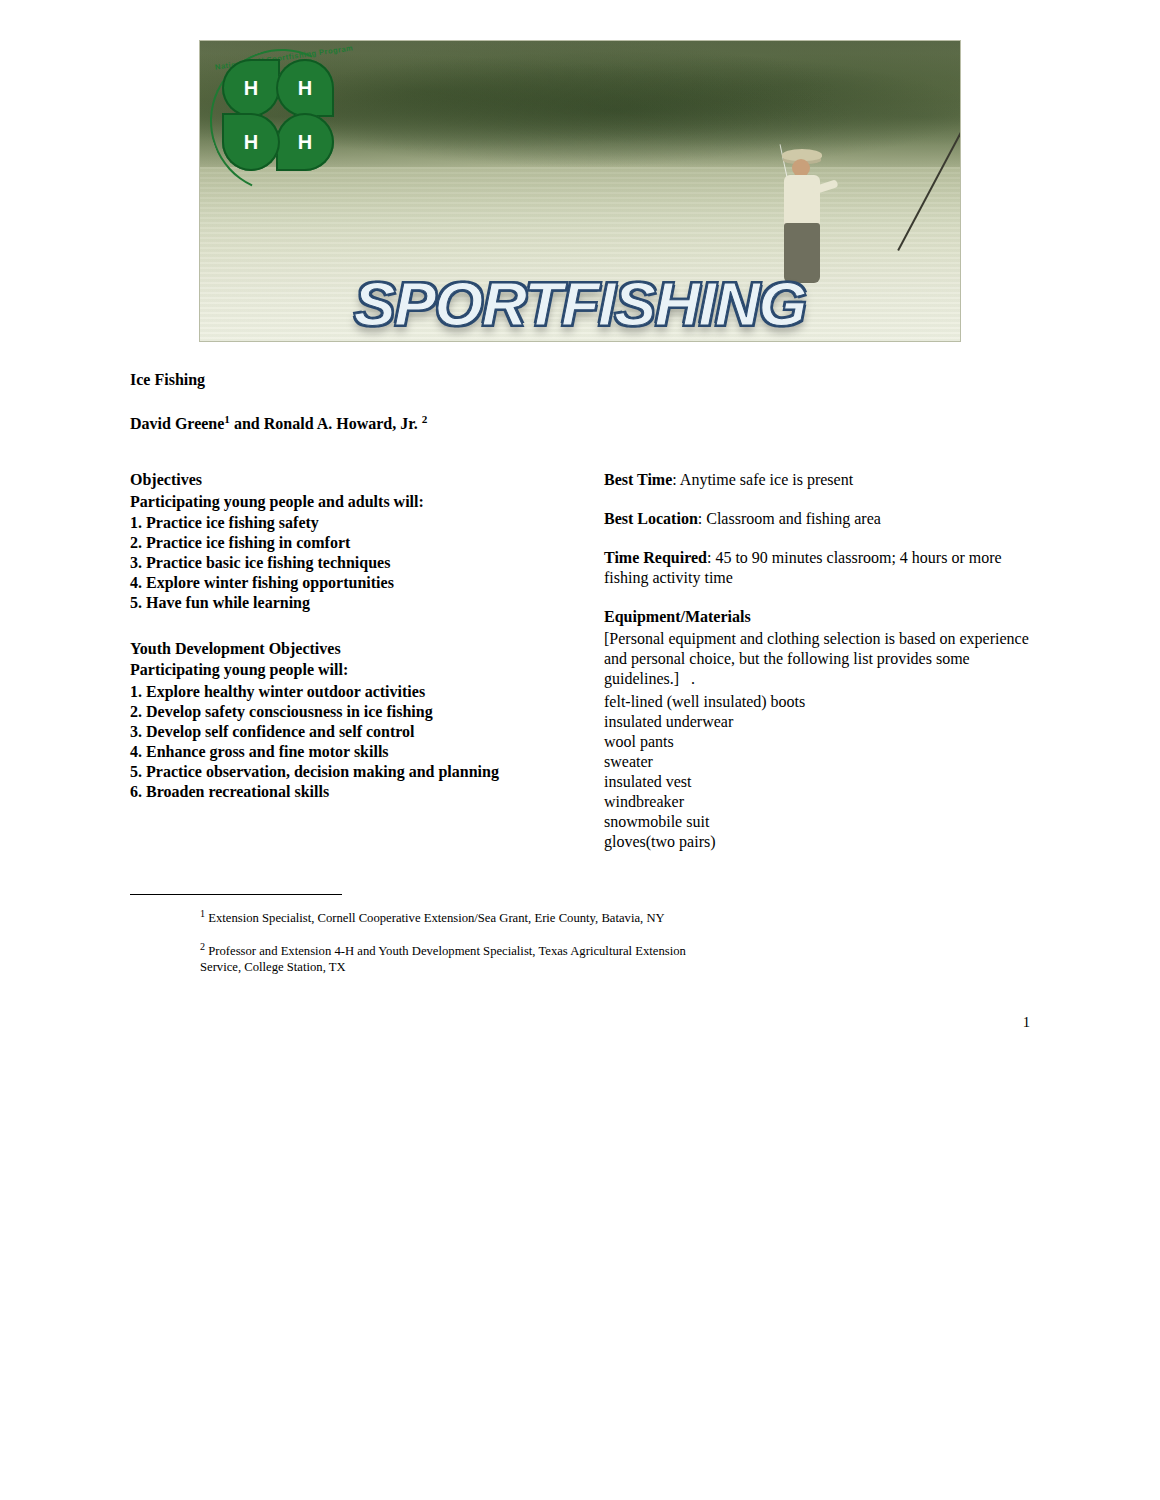National 4-H Sportfishing Program
H
H
H
H
SPORTFISHING
Ice Fishing
David Greene1 and Ronald A. Howard, Jr. 2
Objectives
Participating young people and adults will:
1. Practice ice fishing safety
2. Practice ice fishing in comfort
3. Practice basic ice fishing techniques
4. Explore winter fishing opportunities
5. Have fun while learning
Youth Development Objectives
Participating young people will:
1. Explore healthy winter outdoor activities
2. Develop safety consciousness in ice fishing
3. Develop self confidence and self control
4. Enhance gross and fine motor skills
5. Practice observation, decision making and planning
6. Broaden recreational skills
Best Time: Anytime safe ice is present
Best Location: Classroom and fishing area
Time Required: 45 to 90 minutes classroom; 4 hours or more fishing activity time
Equipment/Materials
[Personal equipment and clothing selection is based on experience and personal choice, but the following list provides some guidelines.] .
felt-lined (well insulated) boots
insulated underwear
wool pants
sweater
insulated vest
windbreaker
snowmobile suit
gloves(two pairs)
1 Extension Specialist, Cornell Cooperative Extension/Sea Grant, Erie County, Batavia, NY
2 Professor and Extension 4-H and Youth Development Specialist, Texas Agricultural Extension Service, College Station, TX
1